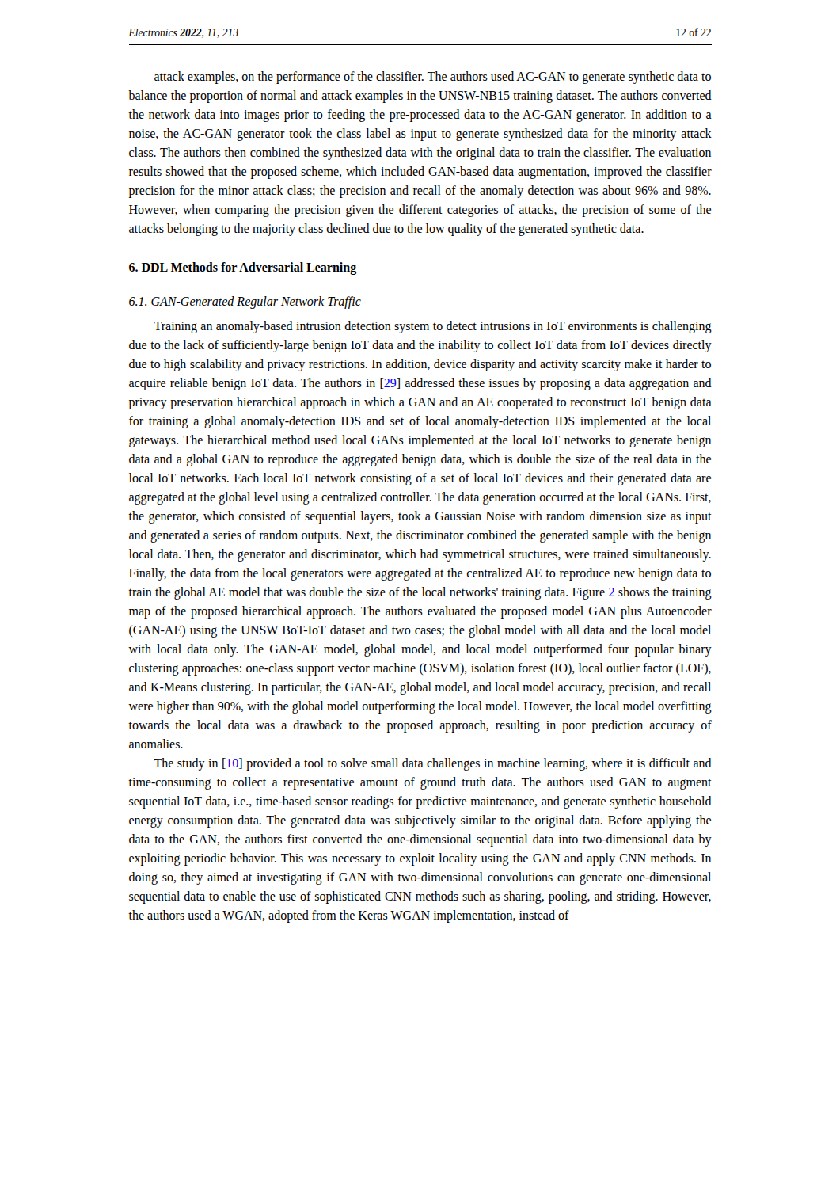Electronics 2022, 11, 213 12 of 22
attack examples, on the performance of the classifier. The authors used AC-GAN to generate synthetic data to balance the proportion of normal and attack examples in the UNSW-NB15 training dataset. The authors converted the network data into images prior to feeding the pre-processed data to the AC-GAN generator. In addition to a noise, the AC-GAN generator took the class label as input to generate synthesized data for the minority attack class. The authors then combined the synthesized data with the original data to train the classifier. The evaluation results showed that the proposed scheme, which included GAN-based data augmentation, improved the classifier precision for the minor attack class; the precision and recall of the anomaly detection was about 96% and 98%. However, when comparing the precision given the different categories of attacks, the precision of some of the attacks belonging to the majority class declined due to the low quality of the generated synthetic data.
6. DDL Methods for Adversarial Learning
6.1. GAN-Generated Regular Network Traffic
Training an anomaly-based intrusion detection system to detect intrusions in IoT environments is challenging due to the lack of sufficiently-large benign IoT data and the inability to collect IoT data from IoT devices directly due to high scalability and privacy restrictions. In addition, device disparity and activity scarcity make it harder to acquire reliable benign IoT data. The authors in [29] addressed these issues by proposing a data aggregation and privacy preservation hierarchical approach in which a GAN and an AE cooperated to reconstruct IoT benign data for training a global anomaly-detection IDS and set of local anomaly-detection IDS implemented at the local gateways. The hierarchical method used local GANs implemented at the local IoT networks to generate benign data and a global GAN to reproduce the aggregated benign data, which is double the size of the real data in the local IoT networks. Each local IoT network consisting of a set of local IoT devices and their generated data are aggregated at the global level using a centralized controller. The data generation occurred at the local GANs. First, the generator, which consisted of sequential layers, took a Gaussian Noise with random dimension size as input and generated a series of random outputs. Next, the discriminator combined the generated sample with the benign local data. Then, the generator and discriminator, which had symmetrical structures, were trained simultaneously. Finally, the data from the local generators were aggregated at the centralized AE to reproduce new benign data to train the global AE model that was double the size of the local networks' training data. Figure 2 shows the training map of the proposed hierarchical approach. The authors evaluated the proposed model GAN plus Autoencoder (GAN-AE) using the UNSW BoT-IoT dataset and two cases; the global model with all data and the local model with local data only. The GAN-AE model, global model, and local model outperformed four popular binary clustering approaches: one-class support vector machine (OSVM), isolation forest (IO), local outlier factor (LOF), and K-Means clustering. In particular, the GAN-AE, global model, and local model accuracy, precision, and recall were higher than 90%, with the global model outperforming the local model. However, the local model overfitting towards the local data was a drawback to the proposed approach, resulting in poor prediction accuracy of anomalies.
The study in [10] provided a tool to solve small data challenges in machine learning, where it is difficult and time-consuming to collect a representative amount of ground truth data. The authors used GAN to augment sequential IoT data, i.e., time-based sensor readings for predictive maintenance, and generate synthetic household energy consumption data. The generated data was subjectively similar to the original data. Before applying the data to the GAN, the authors first converted the one-dimensional sequential data into two-dimensional data by exploiting periodic behavior. This was necessary to exploit locality using the GAN and apply CNN methods. In doing so, they aimed at investigating if GAN with two-dimensional convolutions can generate one-dimensional sequential data to enable the use of sophisticated CNN methods such as sharing, pooling, and striding. However, the authors used a WGAN, adopted from the Keras WGAN implementation, instead of